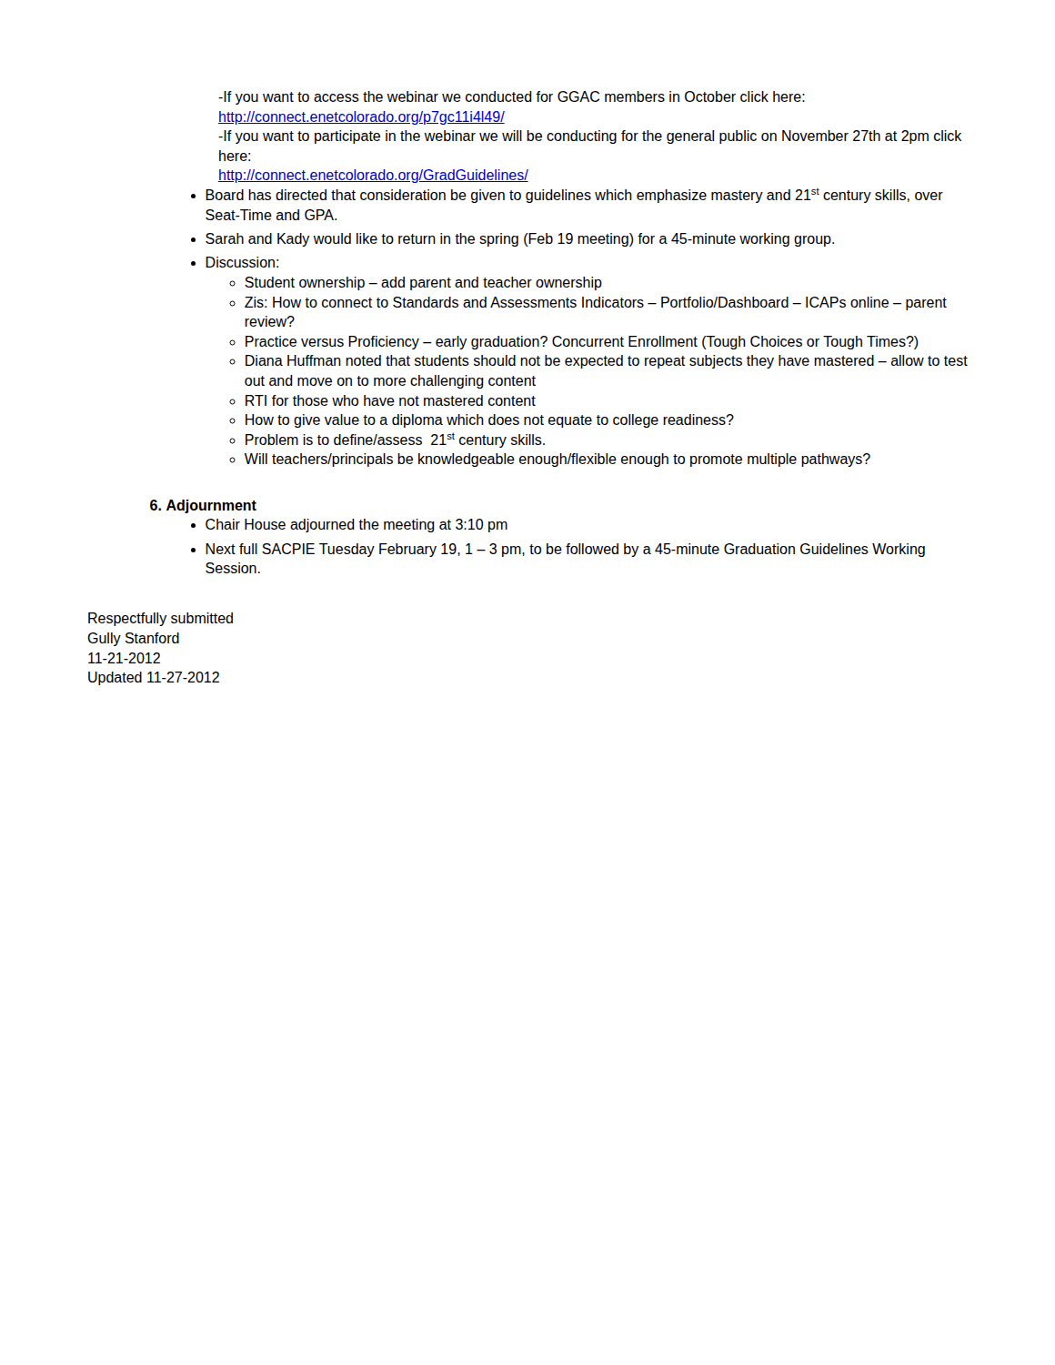-If you want to access the webinar we conducted for GGAC members in October click here:
http://connect.enetcolorado.org/p7gc11i4l49/
-If you want to participate in the webinar we will be conducting for the general public on November 27th at 2pm click here:
http://connect.enetcolorado.org/GradGuidelines/
Board has directed that consideration be given to guidelines which emphasize mastery and 21st century skills, over Seat-Time and GPA.
Sarah and Kady would like to return in the spring (Feb 19 meeting) for a 45-minute working group.
Discussion:
Student ownership – add parent and teacher ownership
Zis: How to connect to Standards and Assessments Indicators – Portfolio/Dashboard – ICAPs online – parent review?
Practice versus Proficiency – early graduation? Concurrent Enrollment (Tough Choices or Tough Times?)
Diana Huffman noted that students should not be expected to repeat subjects they have mastered – allow to test out and move on to more challenging content
RTI for those who have not mastered content
How to give value to a diploma which does not equate to college readiness?
Problem is to define/assess 21st century skills.
Will teachers/principals be knowledgeable enough/flexible enough to promote multiple pathways?
Adjournment
Chair House adjourned the meeting at 3:10 pm
Next full SACPIE Tuesday February 19, 1 – 3 pm, to be followed by a 45-minute Graduation Guidelines Working Session.
Respectfully submitted
Gully Stanford
11-21-2012
Updated 11-27-2012